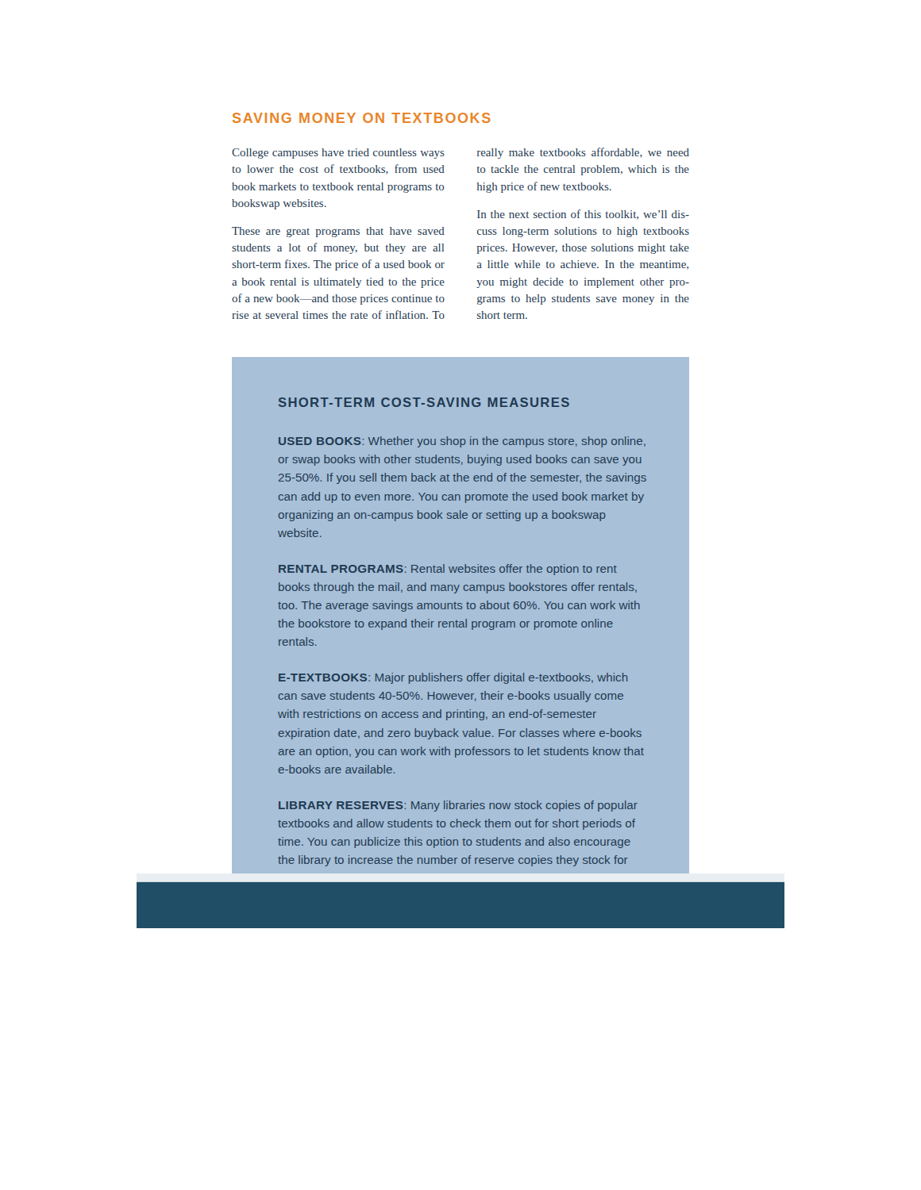Saving Money on Textbooks
College campuses have tried countless ways to lower the cost of textbooks, from used book markets to textbook rental programs to bookswap websites.
These are great programs that have saved students a lot of money, but they are all short-term fixes. The price of a used book or a book rental is ultimately tied to the price of a new book—and those prices continue to rise at several times the rate of inflation. To really make textbooks affordable, we need to tackle the central problem, which is the high price of new textbooks.
In the next section of this toolkit, we’ll discuss long-term solutions to high textbooks prices. However, those solutions might take a little while to achieve. In the meantime, you might decide to implement other programs to help students save money in the short term.
Short-Term Cost-Saving Measures
USED BOOKS: Whether you shop in the campus store, shop online, or swap books with other students, buying used books can save you 25-50%. If you sell them back at the end of the semester, the savings can add up to even more. You can promote the used book market by organizing an on-campus book sale or setting up a bookswap website.
RENTAL PROGRAMS: Rental websites offer the option to rent books through the mail, and many campus bookstores offer rentals, too. The average savings amounts to about 60%. You can work with the bookstore to expand their rental program or promote online rentals.
E-TEXTBOOKS: Major publishers offer digital e-textbooks, which can save students 40-50%. However, their e-books usually come with restrictions on access and printing, an end-of-semester expiration date, and zero buyback value. For classes where e-books are an option, you can work with professors to let students know that e-books are available.
LIBRARY RESERVES: Many libraries now stock copies of popular textbooks and allow students to check them out for short periods of time. You can publicize this option to students and also encourage the library to increase the number of reserve copies they stock for popular books.